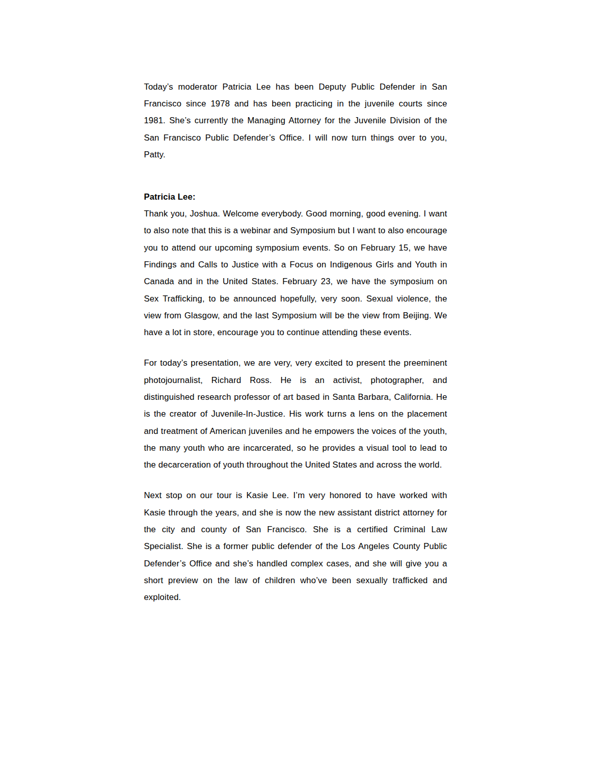Today’s moderator Patricia Lee has been Deputy Public Defender in San Francisco since 1978 and has been practicing in the juvenile courts since 1981. She’s currently the Managing Attorney for the Juvenile Division of the San Francisco Public Defender’s Office. I will now turn things over to you, Patty.
Patricia Lee:
Thank you, Joshua. Welcome everybody. Good morning, good evening. I want to also note that this is a webinar and Symposium but I want to also encourage you to attend our upcoming symposium events. So on February 15, we have Findings and Calls to Justice with a Focus on Indigenous Girls and Youth in Canada and in the United States. February 23, we have the symposium on Sex Trafficking, to be announced hopefully, very soon. Sexual violence, the view from Glasgow, and the last Symposium will be the view from Beijing. We have a lot in store, encourage you to continue attending these events.
For today’s presentation, we are very, very excited to present the preeminent photojournalist, Richard Ross. He is an activist, photographer, and distinguished research professor of art based in Santa Barbara, California. He is the creator of Juvenile-In-Justice. His work turns a lens on the placement and treatment of American juveniles and he empowers the voices of the youth, the many youth who are incarcerated, so he provides a visual tool to lead to the decarceration of youth throughout the United States and across the world.
Next stop on our tour is Kasie Lee. I’m very honored to have worked with Kasie through the years, and she is now the new assistant district attorney for the city and county of San Francisco. She is a certified Criminal Law Specialist. She is a former public defender of the Los Angeles County Public Defender’s Office and she’s handled complex cases, and she will give you a short preview on the law of children who’ve been sexually trafficked and exploited.